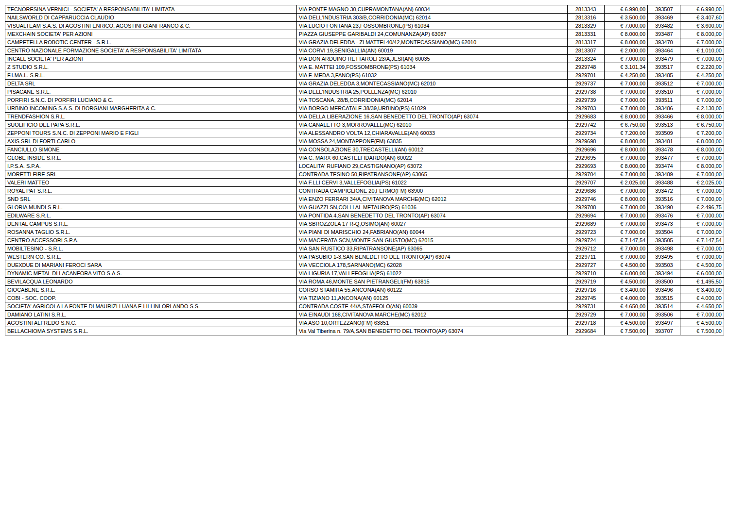| TECNORESINA VERNICI - SOCIETA' A RESPONSABILITA' LIMITATA | VIA PONTE MAGNO 30,CUPRAMONTANA(AN) 60034 | 2813343 | € 6.990,00 | 393507 | € 6.990,00 |
| NAILSWORLD DI CAPPARUCCIA CLAUDIO | VIA DELL'INDUSTRIA 303/B,CORRIDONIA(MC) 62014 | 2813316 | € 3.500,00 | 393469 | € 3.407,60 |
| VISUALTEAM S.A.S. DI AGOSTINI ENRICO, AGOSTINI GIANFRANCO & C. | VIA LUCIO FONTANA 23,FOSSOMBRONE(PS) 61034 | 2813329 | € 7.000,00 | 393482 | € 3.600,00 |
| MEXCHAIN SOCIETA' PER AZIONI | PIAZZA GIUSEPPE GARIBALDI 24,COMUNANZA(AP) 63087 | 2813331 | € 8.000,00 | 393487 | € 8.000,00 |
| CAMPETELLA ROBOTIC CENTER - S.R.L. | VIA GRAZIA DELEDDA - ZI MATTEI 40/42,MONTECASSIANO(MC) 62010 | 2813317 | € 8.000,00 | 393470 | € 7.000,00 |
| CENTRO NAZIONALE FORMAZIONE SOCIETA' A RESPONSABILITA' LIMITATA | VIA CORVI 19,SENIGALLIA(AN) 60019 | 2813307 | € 2.000,00 | 393464 | € 1.010,00 |
| INCALL SOCIETA' PER AZIONI | VIA DON ARDUINO RETTAROLI 23/A,JESI(AN) 60035 | 2813324 | € 7.000,00 | 393479 | € 7.000,00 |
| Z STUDIO S.R.L. | VIA E. MATTEI 109,FOSSOMBRONE(PS) 61034 | 2929748 | € 3.101,34 | 393517 | € 2.220,00 |
| F.I.MA.L. S.R.L. | VIA F. MEDA 3,FANO(PS) 61032 | 2929701 | € 4.250,00 | 393485 | € 4.250,00 |
| DELTA SRL | VIA GRAZIA DELEDDA 3,MONTECASSIANO(MC) 62010 | 2929737 | € 7.000,00 | 393512 | € 7.000,00 |
| PISACANE S.R.L. | VIA DELL'INDUSTRIA 25,POLLENZA(MC) 62010 | 2929738 | € 7.000,00 | 393510 | € 7.000,00 |
| PORFIRI S.N.C. DI PORFIRI LUCIANO & C. | VIA TOSCANA, 28/B,CORRIDONIA(MC) 62014 | 2929739 | € 7.000,00 | 393511 | € 7.000,00 |
| URBINO INCOMING S.A.S. DI BORGIANI MARGHERITA & C. | VIA BORGO MERCATALE 38/39,URBINO(PS) 61029 | 2929703 | € 7.000,00 | 393486 | € 2.130,00 |
| TRENDFASHION S.R.L. | VIA DELLA LIBERAZIONE 16,SAN BENEDETTO DEL TRONTO(AP) 63074 | 2929683 | € 8.000,00 | 393466 | € 8.000,00 |
| SUOLIFICIO DEL PAPA S.R.L. | VIA CANALETTO 3,MORROVALLE(MC) 62010 | 2929742 | € 6.750,00 | 393513 | € 6.750,00 |
| ZEPPONI TOURS S.N.C. DI ZEPPONI MARIO E FIGLI | VIA ALESSANDRO VOLTA 12,CHIARAVALLE(AN) 60033 | 2929734 | € 7.200,00 | 393509 | € 7.200,00 |
| AXIS SRL DI FORTI CARLO | VIA MOSSA 24,MONTAPPONE(FM) 63835 | 2929698 | € 8.000,00 | 393481 | € 8.000,00 |
| FANCIULLO SIMONE | VIA CONSOLAZIONE 30,TRECASTELLI(AN) 60012 | 2929696 | € 8.000,00 | 393478 | € 8.000,00 |
| GLOBE INSIDE S.R.L. | VIA C. MARX 60,CASTELFIDARDO(AN) 60022 | 2929695 | € 7.000,00 | 393477 | € 7.000,00 |
| I.P.S.A. S.P.A. | LOCALITA' RUFIANO 29,CASTIGNANO(AP) 63072 | 2929693 | € 8.000,00 | 393474 | € 8.000,00 |
| MORETTI FIRE SRL | CONTRADA TESINO 50,RIPATRANSONE(AP) 63065 | 2929704 | € 7.000,00 | 393489 | € 7.000,00 |
| VALERI MATTEO | VIA F.LLI CERVI 3,VALLEFOGLIA(PS) 61022 | 2929707 | € 2.025,00 | 393488 | € 2.025,00 |
| ROYAL PAT S.R.L. | CONTRADA CAMPIGLIONE 20,FERMO(FM) 63900 | 2929686 | € 7.000,00 | 393472 | € 7.000,00 |
| SND SRL | VIA ENZO FERRARI 34/A,CIVITANOVA MARCHE(MC) 62012 | 2929746 | € 8.000,00 | 393516 | € 7.000,00 |
| GLORIA MUNDI S.R.L. | VIA GUAZZI SN,COLLI AL METAURO(PS) 61036 | 2929708 | € 7.000,00 | 393490 | € 2.496,75 |
| EDILWARE S.R.L. | VIA PONTIDA 4,SAN BENEDETTO DEL TRONTO(AP) 63074 | 2929694 | € 7.000,00 | 393476 | € 7.000,00 |
| DENTAL CAMPUS S.R.L. | VIA SBROZZOLA 17 R-Q,OSIMO(AN) 60027 | 2929689 | € 7.000,00 | 393473 | € 7.000,00 |
| ROSANNA TAGLIO S.R.L. | VIA PIANI DI MARISCHIO 24,FABRIANO(AN) 60044 | 2929723 | € 7.000,00 | 393504 | € 7.000,00 |
| CENTRO ACCESSORI S.P.A. | VIA MACERATA SCN,MONTE SAN GIUSTO(MC) 62015 | 2929724 | € 7.147,54 | 393505 | € 7.147,54 |
| MOBILTESINO - S.R.L. | VIA SAN RUSTICO 33,RIPATRANSONE(AP) 63065 | 2929712 | € 7.000,00 | 393498 | € 7.000,00 |
| WESTERN CO. S.R.L. | VIA PASUBIO 1-3,SAN BENEDETTO DEL TRONTO(AP) 63074 | 2929711 | € 7.000,00 | 393495 | € 7.000,00 |
| DUEXDUE DI MARIANI FEROCI SARA | VIA VECCIOLA 178,SARNANO(MC) 62028 | 2929727 | € 4.500,00 | 393503 | € 4.500,00 |
| DYNAMIC METAL DI LACANFORA VITO S.A.S. | VIA LIGURIA 17,VALLEFOGLIA(PS) 61022 | 2929710 | € 6.000,00 | 393494 | € 6.000,00 |
| BEVILACQUA LEONARDO | VIA ROMA 46,MONTE SAN PIETRANGELI(FM) 63815 | 2929719 | € 4.500,00 | 393500 | € 1.495,50 |
| GIOCABENE S.R.L. | CORSO STAMIRA 55,ANCONA(AN) 60122 | 2929716 | € 3.400,00 | 393496 | € 3.400,00 |
| COBI - SOC. COOP. | VIA TIZIANO 11,ANCONA(AN) 60125 | 2929745 | € 4.000,00 | 393515 | € 4.000,00 |
| SOCIETA' AGRICOLA LA FONTE DI MAURIZI LUANA E LILLINI ORLANDO S.S. | CONTRADA COSTE 44/A,STAFFOLO(AN) 60039 | 2929731 | € 4.650,00 | 393514 | € 4.650,00 |
| DAMIANO LATINI S.R.L. | VIA EINAUDI 168,CIVITANOVA MARCHE(MC) 62012 | 2929729 | € 7.000,00 | 393506 | € 7.000,00 |
| AGOSTINI ALFREDO S.N.C. | VIA ASO 10,ORTEZZANO(FM) 63851 | 2929718 | € 4.500,00 | 393497 | € 4.500,00 |
| BELLACHIOMA SYSTEMS S.R.L. | Via Val Tiberina n. 79/A,SAN BENEDETTO DEL TRONTO(AP) 63074 | 2929684 | € 7.500,00 | 393707 | € 7.500,00 |